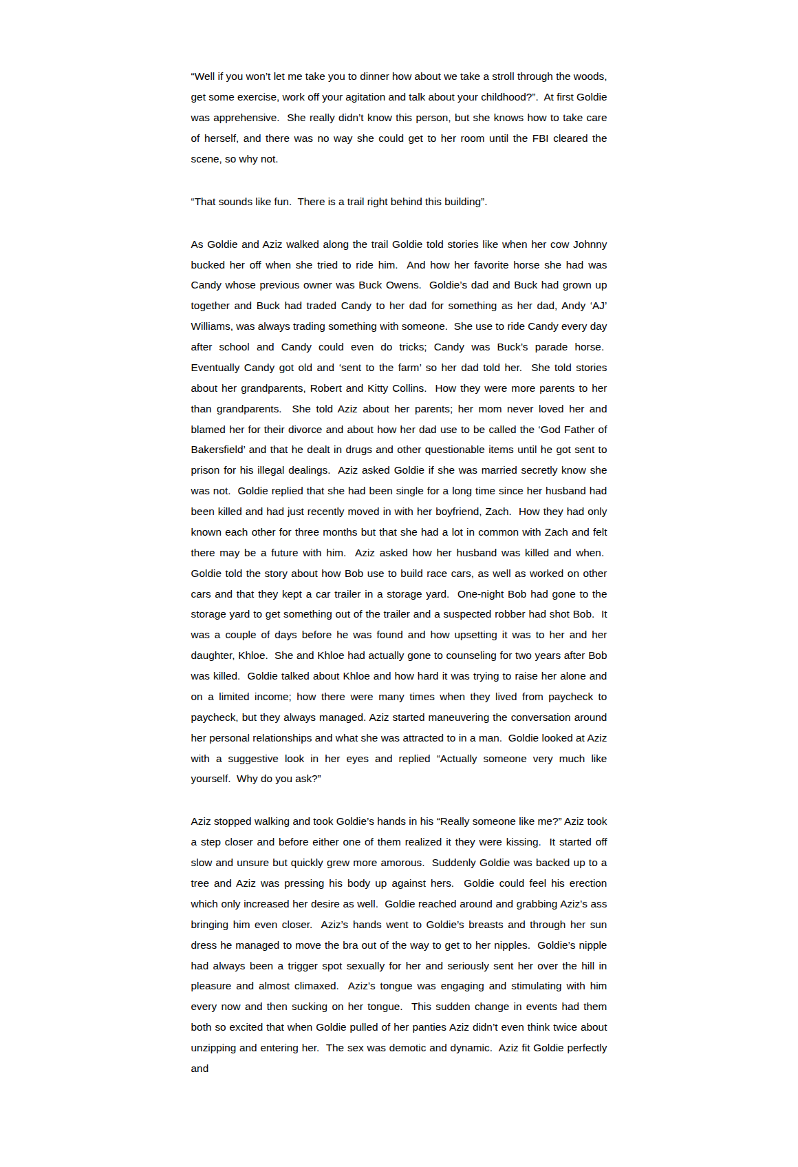“Well if you won’t let me take you to dinner how about we take a stroll through the woods, get some exercise, work off your agitation and talk about your childhood?”. At first Goldie was apprehensive. She really didn’t know this person, but she knows how to take care of herself, and there was no way she could get to her room until the FBI cleared the scene, so why not.
“That sounds like fun. There is a trail right behind this building”.
As Goldie and Aziz walked along the trail Goldie told stories like when her cow Johnny bucked her off when she tried to ride him. And how her favorite horse she had was Candy whose previous owner was Buck Owens. Goldie’s dad and Buck had grown up together and Buck had traded Candy to her dad for something as her dad, Andy ‘AJ’ Williams, was always trading something with someone. She use to ride Candy every day after school and Candy could even do tricks; Candy was Buck’s parade horse. Eventually Candy got old and ‘sent to the farm’ so her dad told her. She told stories about her grandparents, Robert and Kitty Collins. How they were more parents to her than grandparents. She told Aziz about her parents; her mom never loved her and blamed her for their divorce and about how her dad use to be called the ‘God Father of Bakersfield’ and that he dealt in drugs and other questionable items until he got sent to prison for his illegal dealings. Aziz asked Goldie if she was married secretly know she was not. Goldie replied that she had been single for a long time since her husband had been killed and had just recently moved in with her boyfriend, Zach. How they had only known each other for three months but that she had a lot in common with Zach and felt there may be a future with him. Aziz asked how her husband was killed and when. Goldie told the story about how Bob use to build race cars, as well as worked on other cars and that they kept a car trailer in a storage yard. One-night Bob had gone to the storage yard to get something out of the trailer and a suspected robber had shot Bob. It was a couple of days before he was found and how upsetting it was to her and her daughter, Khloe. She and Khloe had actually gone to counseling for two years after Bob was killed. Goldie talked about Khloe and how hard it was trying to raise her alone and on a limited income; how there were many times when they lived from paycheck to paycheck, but they always managed. Aziz started maneuvering the conversation around her personal relationships and what she was attracted to in a man. Goldie looked at Aziz with a suggestive look in her eyes and replied “Actually someone very much like yourself. Why do you ask?”
Aziz stopped walking and took Goldie’s hands in his “Really someone like me?” Aziz took a step closer and before either one of them realized it they were kissing. It started off slow and unsure but quickly grew more amorous. Suddenly Goldie was backed up to a tree and Aziz was pressing his body up against hers. Goldie could feel his erection which only increased her desire as well. Goldie reached around and grabbing Aziz’s ass bringing him even closer. Aziz’s hands went to Goldie’s breasts and through her sun dress he managed to move the bra out of the way to get to her nipples. Goldie’s nipple had always been a trigger spot sexually for her and seriously sent her over the hill in pleasure and almost climaxed. Aziz’s tongue was engaging and stimulating with him every now and then sucking on her tongue. This sudden change in events had them both so excited that when Goldie pulled of her panties Aziz didn’t even think twice about unzipping and entering her. The sex was demotic and dynamic. Aziz fit Goldie perfectly and